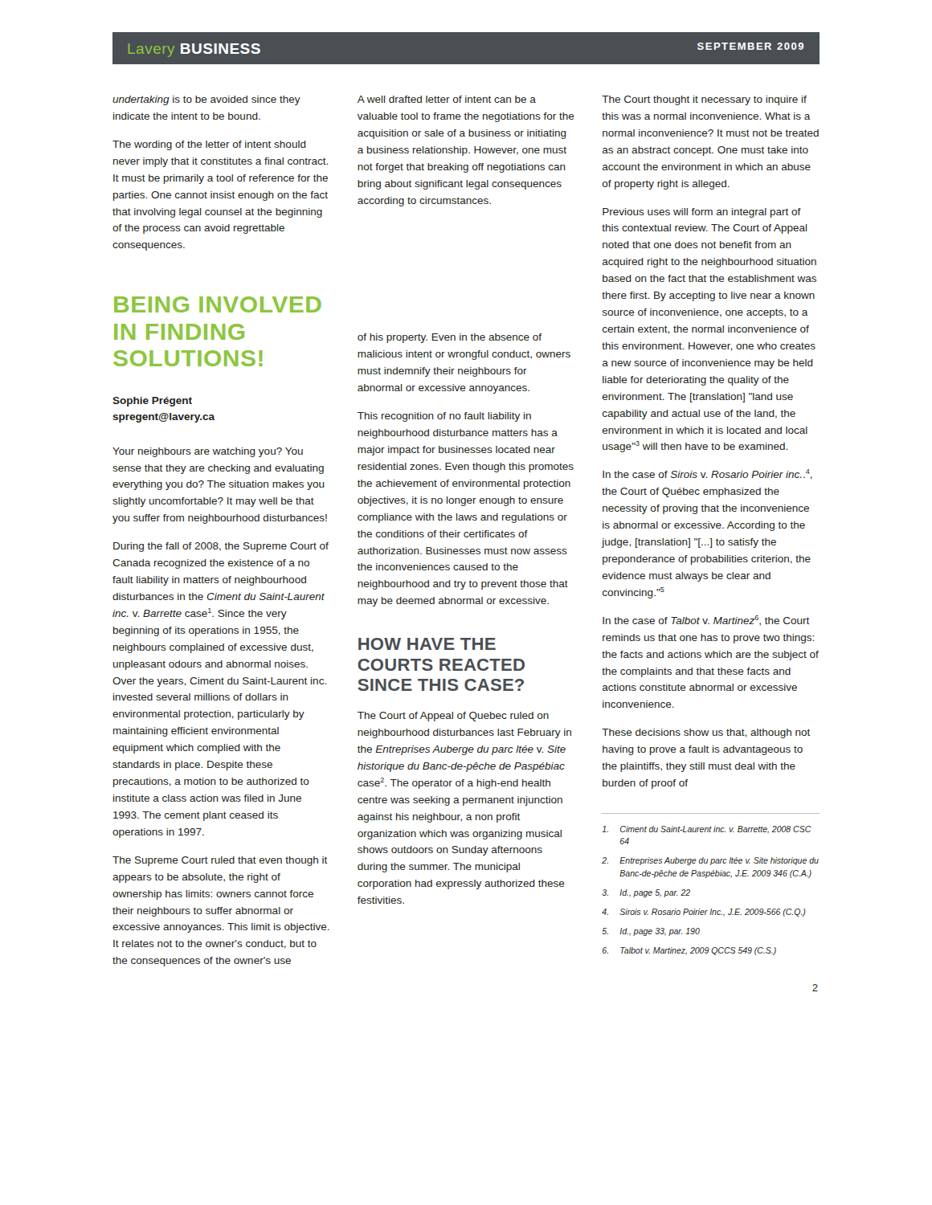Lavery BUSINESS
SEPTEMBER 2009
undertaking is to be avoided since they indicate the intent to be bound.
The wording of the letter of intent should never imply that it constitutes a final contract. It must be primarily a tool of reference for the parties. One cannot insist enough on the fact that involving legal counsel at the beginning of the process can avoid regrettable consequences.
Being involved in finding solutions!
Sophie Prégent
spregent@lavery.ca
Your neighbours are watching you? You sense that they are checking and evaluating everything you do? The situation makes you slightly uncomfortable? It may well be that you suffer from neighbourhood disturbances!
During the fall of 2008, the Supreme Court of Canada recognized the existence of a no fault liability in matters of neighbourhood disturbances in the Ciment du Saint-Laurent inc. v. Barrette case1. Since the very beginning of its operations in 1955, the neighbours complained of excessive dust, unpleasant odours and abnormal noises. Over the years, Ciment du Saint-Laurent inc. invested several millions of dollars in environmental protection, particularly by maintaining efficient environmental equipment which complied with the standards in place. Despite these precautions, a motion to be authorized to institute a class action was filed in June 1993. The cement plant ceased its operations in 1997.
The Supreme Court ruled that even though it appears to be absolute, the right of ownership has limits: owners cannot force their neighbours to suffer abnormal or excessive annoyances. This limit is objective. It relates not to the owner's conduct, but to the consequences of the owner's use
A well drafted letter of intent can be a valuable tool to frame the negotiations for the acquisition or sale of a business or initiating a business relationship. However, one must not forget that breaking off negotiations can bring about significant legal consequences according to circumstances.
of his property. Even in the absence of malicious intent or wrongful conduct, owners must indemnify their neighbours for abnormal or excessive annoyances.
This recognition of no fault liability in neighbourhood disturbance matters has a major impact for businesses located near residential zones. Even though this promotes the achievement of environmental protection objectives, it is no longer enough to ensure compliance with the laws and regulations or the conditions of their certificates of authorization. Businesses must now assess the inconveniences caused to the neighbourhood and try to prevent those that may be deemed abnormal or excessive.
How have the courts reacted since this case?
The Court of Appeal of Quebec ruled on neighbourhood disturbances last February in the Entreprises Auberge du parc ltée v. Site historique du Banc-de-pêche de Paspébiac case2. The operator of a high-end health centre was seeking a permanent injunction against his neighbour, a non profit organization which was organizing musical shows outdoors on Sunday afternoons during the summer. The municipal corporation had expressly authorized these festivities.
The Court thought it necessary to inquire if this was a normal inconvenience. What is a normal inconvenience? It must not be treated as an abstract concept. One must take into account the environment in which an abuse of property right is alleged.
Previous uses will form an integral part of this contextual review. The Court of Appeal noted that one does not benefit from an acquired right to the neighbourhood situation based on the fact that the establishment was there first. By accepting to live near a known source of inconvenience, one accepts, to a certain extent, the normal inconvenience of this environment. However, one who creates a new source of inconvenience may be held liable for deteriorating the quality of the environment. The [translation] "land use capability and actual use of the land, the environment in which it is located and local usage"3 will then have to be examined.
In the case of Sirois v. Rosario Poirier inc..4, the Court of Québec emphasized the necessity of proving that the inconvenience is abnormal or excessive. According to the judge, [translation] "[...] to satisfy the preponderance of probabilities criterion, the evidence must always be clear and convincing."5
In the case of Talbot v. Martinez6, the Court reminds us that one has to prove two things: the facts and actions which are the subject of the complaints and that these facts and actions constitute abnormal or excessive inconvenience.
These decisions show us that, although not having to prove a fault is advantageous to the plaintiffs, they still must deal with the burden of proof of
Ciment du Saint-Laurent inc. v. Barrette, 2008 CSC 64
Entreprises Auberge du parc ltée v. Site historique du Banc-de-pêche de Paspébiac, J.E. 2009 346 (C.A.)
Id., page 5, par. 22
Sirois v. Rosario Poirier Inc., J.E. 2009-566 (C.Q.)
Id., page 33, par. 190
Talbot v. Martinez, 2009 QCCS 549 (C.S.)
2